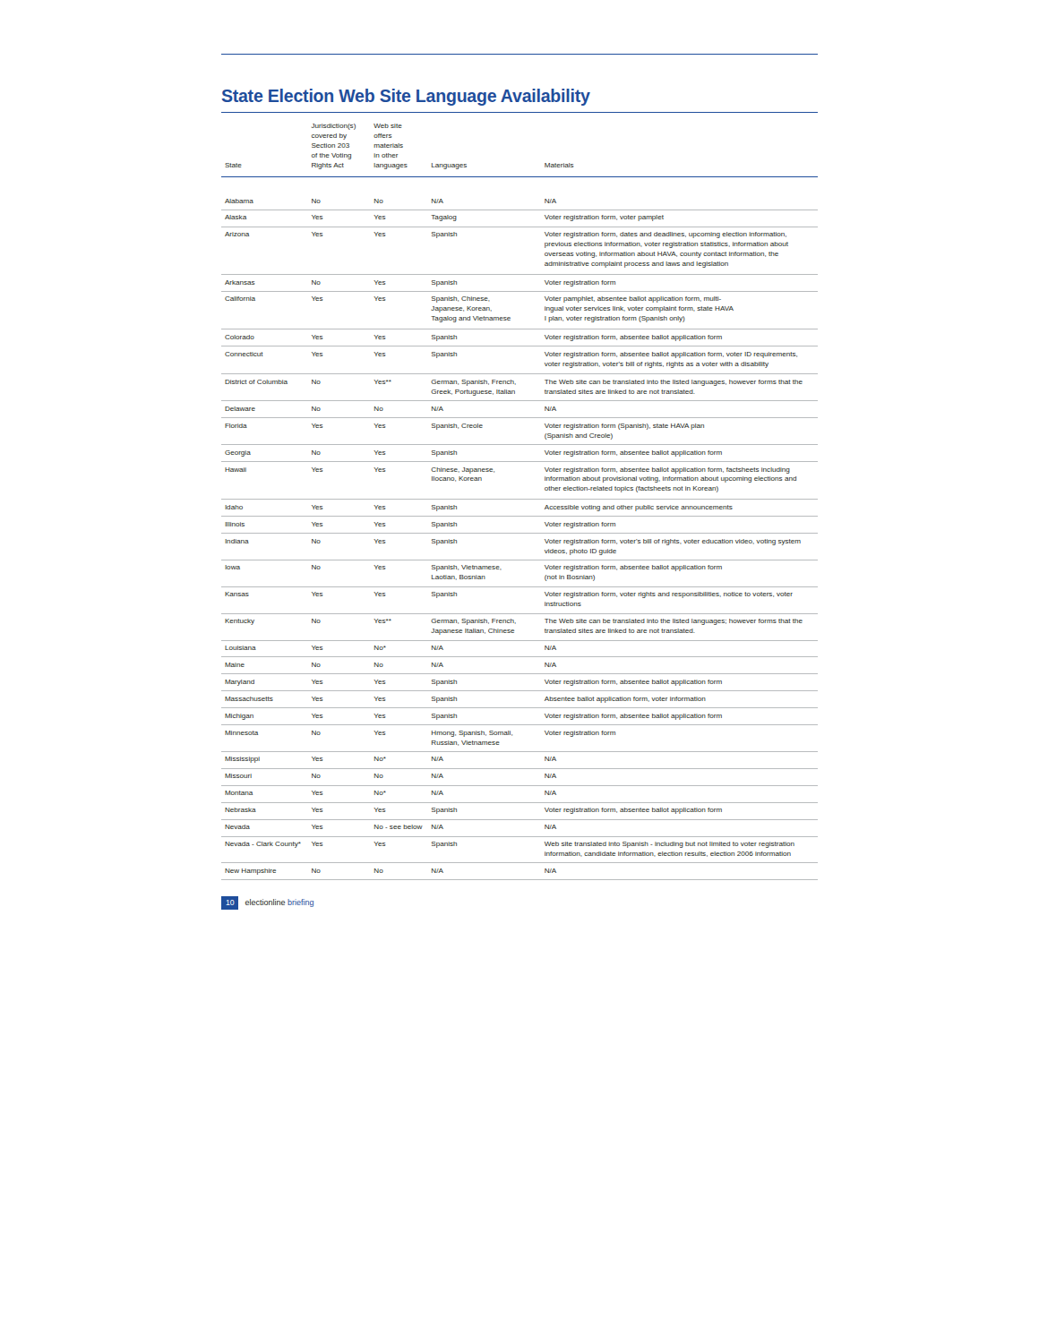State Election Web Site Language Availability
| State | Jurisdiction(s) covered by Section 203 of the Voting Rights Act | Web site offers materials in other languages | Languages | Materials |
| --- | --- | --- | --- | --- |
| Alabama | No | No | N/A | N/A |
| Alaska | Yes | Yes | Tagalog | Voter registration form, voter pamplet |
| Arizona | Yes | Yes | Spanish | Voter registration form, dates and deadlines, upcoming election information, previous elections information, voter registration statistics, information about overseas voting, information about HAVA, county contact information, the administrative complaint process and laws and legislation |
| Arkansas | No | Yes | Spanish | Voter registration form |
| California | Yes | Yes | Spanish, Chinese, Japanese, Korean, Tagalog and Vietnamese | Voter pamphlet, absentee ballot application form, multi- ingual voter services link, voter complaint form, state HAVA I plan, voter registration form (Spanish only) |
| Colorado | Yes | Yes | Spanish | Voter registration form, absentee ballot application form |
| Connecticut | Yes | Yes | Spanish | Voter registration form, absentee ballot application form, voter ID requirements, voter registration, voter's bill of rights, rights as a voter with a disability |
| District of Columbia | No | Yes** | German, Spanish, French, Greek, Portuguese, Italian | The Web site can be translated into the listed languages, however forms that the translated sites are linked to are not translated. |
| Delaware | No | No | N/A | N/A |
| Florida | Yes | Yes | Spanish, Creole | Voter registration form (Spanish), state HAVA plan (Spanish and Creole) |
| Georgia | No | Yes | Spanish | Voter registration form, absentee ballot application form |
| Hawaii | Yes | Yes | Chinese, Japanese, Ilocano, Korean | Voter registration form, absentee ballot application form, factsheets including information about provisional voting, information about upcoming elections and other election-related topics (factsheets not in Korean) |
| Idaho | Yes | Yes | Spanish | Accessible voting and other public service announcements |
| Illinois | Yes | Yes | Spanish | Voter registration form |
| Indiana | No | Yes | Spanish | Voter registration form, voter's bill of rights, voter education video, voting system videos, photo ID guide |
| Iowa | No | Yes | Spanish, Vietnamese, Laotian, Bosnian | Voter registration form, absentee ballot application form (not in Bosnian) |
| Kansas | Yes | Yes | Spanish | Voter registration form, voter rights and responsibilities, notice to voters, voter instructions |
| Kentucky | No | Yes** | German, Spanish, French, Japanese Italian, Chinese | The Web site can be translated into the listed languages; however forms that the translated sites are linked to are not translated. |
| Louisiana | Yes | No* | N/A | N/A |
| Maine | No | No | N/A | N/A |
| Maryland | Yes | Yes | Spanish | Voter registration form, absentee ballot application form |
| Massachusetts | Yes | Yes | Spanish | Absentee ballot application form, voter information |
| Michigan | Yes | Yes | Spanish | Voter registration form, absentee ballot application form |
| Minnesota | No | Yes | Hmong, Spanish, Somali, Russian, Vietnamese | Voter registration form |
| Mississippi | Yes | No* | N/A | N/A |
| Missouri | No | No | N/A | N/A |
| Montana | Yes | No* | N/A | N/A |
| Nebraska | Yes | Yes | Spanish | Voter registration form, absentee ballot application form |
| Nevada | Yes | No - see below | N/A | N/A |
| Nevada - Clark County* | Yes | Yes | Spanish | Web site translated into Spanish - including but not limited to voter registration information, candidate information, election results, election 2006 information |
| New Hampshire | No | No | N/A | N/A |
10
electionline briefing